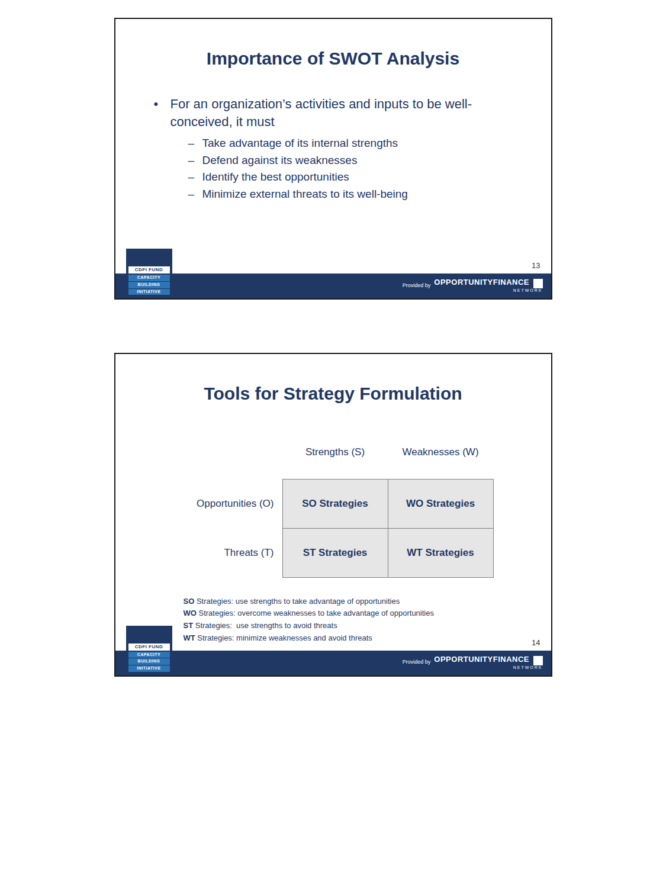Importance of SWOT Analysis
For an organization’s activities and inputs to be well-conceived, it must
Take advantage of its internal strengths
Defend against its weaknesses
Identify the best opportunities
Minimize external threats to its well-being
13
CDFI FUND
CAPACITY
BUILDING
INITIATIVE
Provided by OPPORTUNITYFINANCE NETWORK
Tools for Strategy Formulation
| | Strengths (S) | Weaknesses (W) |
| Opportunities (O) | SO Strategies | WO Strategies |
| Threats (T) | ST Strategies | WT Strategies |
SO Strategies: use strengths to take advantage of opportunities
WO Strategies: overcome weaknesses to take advantage of opportunities
ST Strategies: use strengths to avoid threats
WT Strategies: minimize weaknesses and avoid threats
14
CDFI FUND
CAPACITY
BUILDING
INITIATIVE
Provided by OPPORTUNITYFINANCE NETWORK